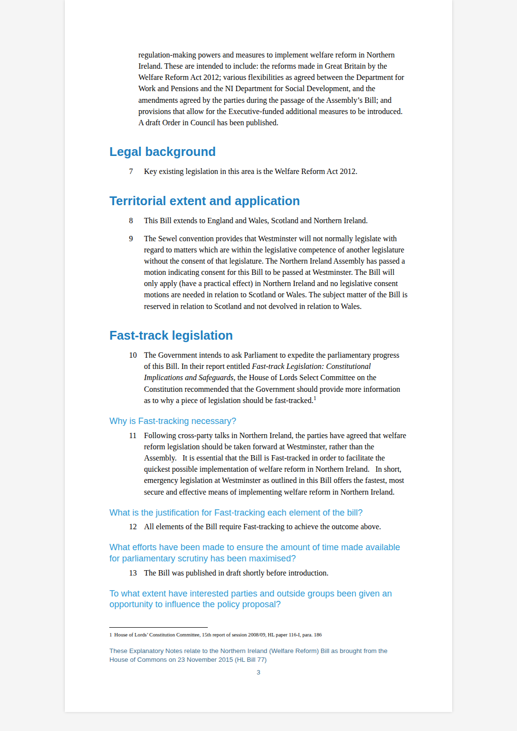regulation-making powers and measures to implement welfare reform in Northern Ireland. These are intended to include: the reforms made in Great Britain by the Welfare Reform Act 2012; various flexibilities as agreed between the Department for Work and Pensions and the NI Department for Social Development, and the amendments agreed by the parties during the passage of the Assembly’s Bill; and provisions that allow for the Executive-funded additional measures to be introduced. A draft Order in Council has been published.
Legal background
7
Key existing legislation in this area is the Welfare Reform Act 2012.
Territorial extent and application
8
This Bill extends to England and Wales, Scotland and Northern Ireland.
9
The Sewel convention provides that Westminster will not normally legislate with regard to matters which are within the legislative competence of another legislature without the consent of that legislature. The Northern Ireland Assembly has passed a motion indicating consent for this Bill to be passed at Westminster. The Bill will only apply (have a practical effect) in Northern Ireland and no legislative consent motions are needed in relation to Scotland or Wales. The subject matter of the Bill is reserved in relation to Scotland and not devolved in relation to Wales.
Fast-track legislation
10
The Government intends to ask Parliament to expedite the parliamentary progress of this Bill. In their report entitled Fast-track Legislation: Constitutional Implications and Safeguards, the House of Lords Select Committee on the Constitution recommended that the Government should provide more information as to why a piece of legislation should be fast-tracked.1
Why is Fast-tracking necessary?
11
Following cross-party talks in Northern Ireland, the parties have agreed that welfare reform legislation should be taken forward at Westminster, rather than the Assembly. It is essential that the Bill is Fast-tracked in order to facilitate the quickest possible implementation of welfare reform in Northern Ireland. In short, emergency legislation at Westminster as outlined in this Bill offers the fastest, most secure and effective means of implementing welfare reform in Northern Ireland.
What is the justification for Fast-tracking each element of the bill?
12
All elements of the Bill require Fast-tracking to achieve the outcome above.
What efforts have been made to ensure the amount of time made available for parliamentary scrutiny has been maximised?
13
The Bill was published in draft shortly before introduction.
To what extent have interested parties and outside groups been given an opportunity to influence the policy proposal?
1 House of Lords’ Constitution Committee, 15th report of session 2008/09, HL paper 116-I, para. 186
These Explanatory Notes relate to the Northern Ireland (Welfare Reform) Bill as brought from the House of Commons on 23 November 2015 (HL Bill 77)
3